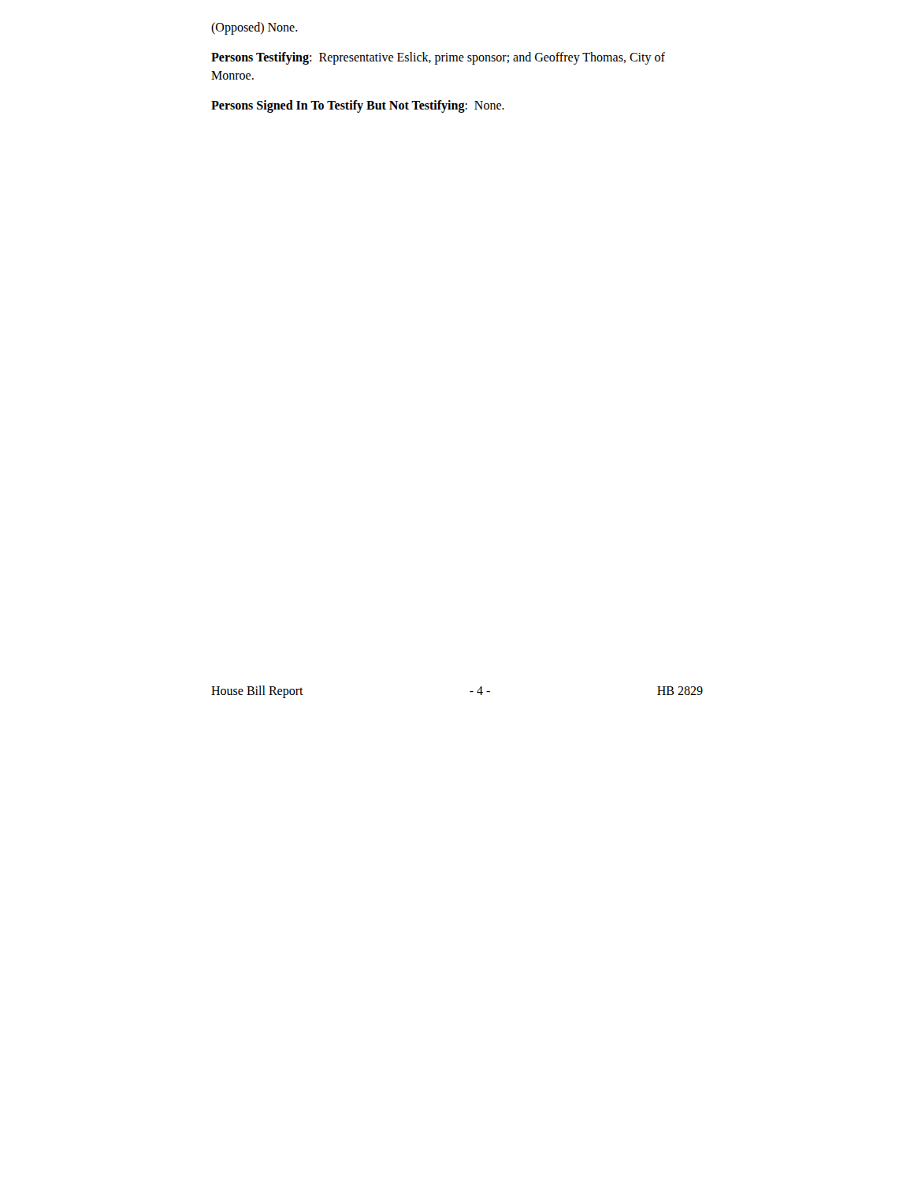(Opposed) None.
Persons Testifying: Representative Eslick, prime sponsor; and Geoffrey Thomas, City of Monroe.
Persons Signed In To Testify But Not Testifying: None.
House Bill Report
- 4 -
HB 2829